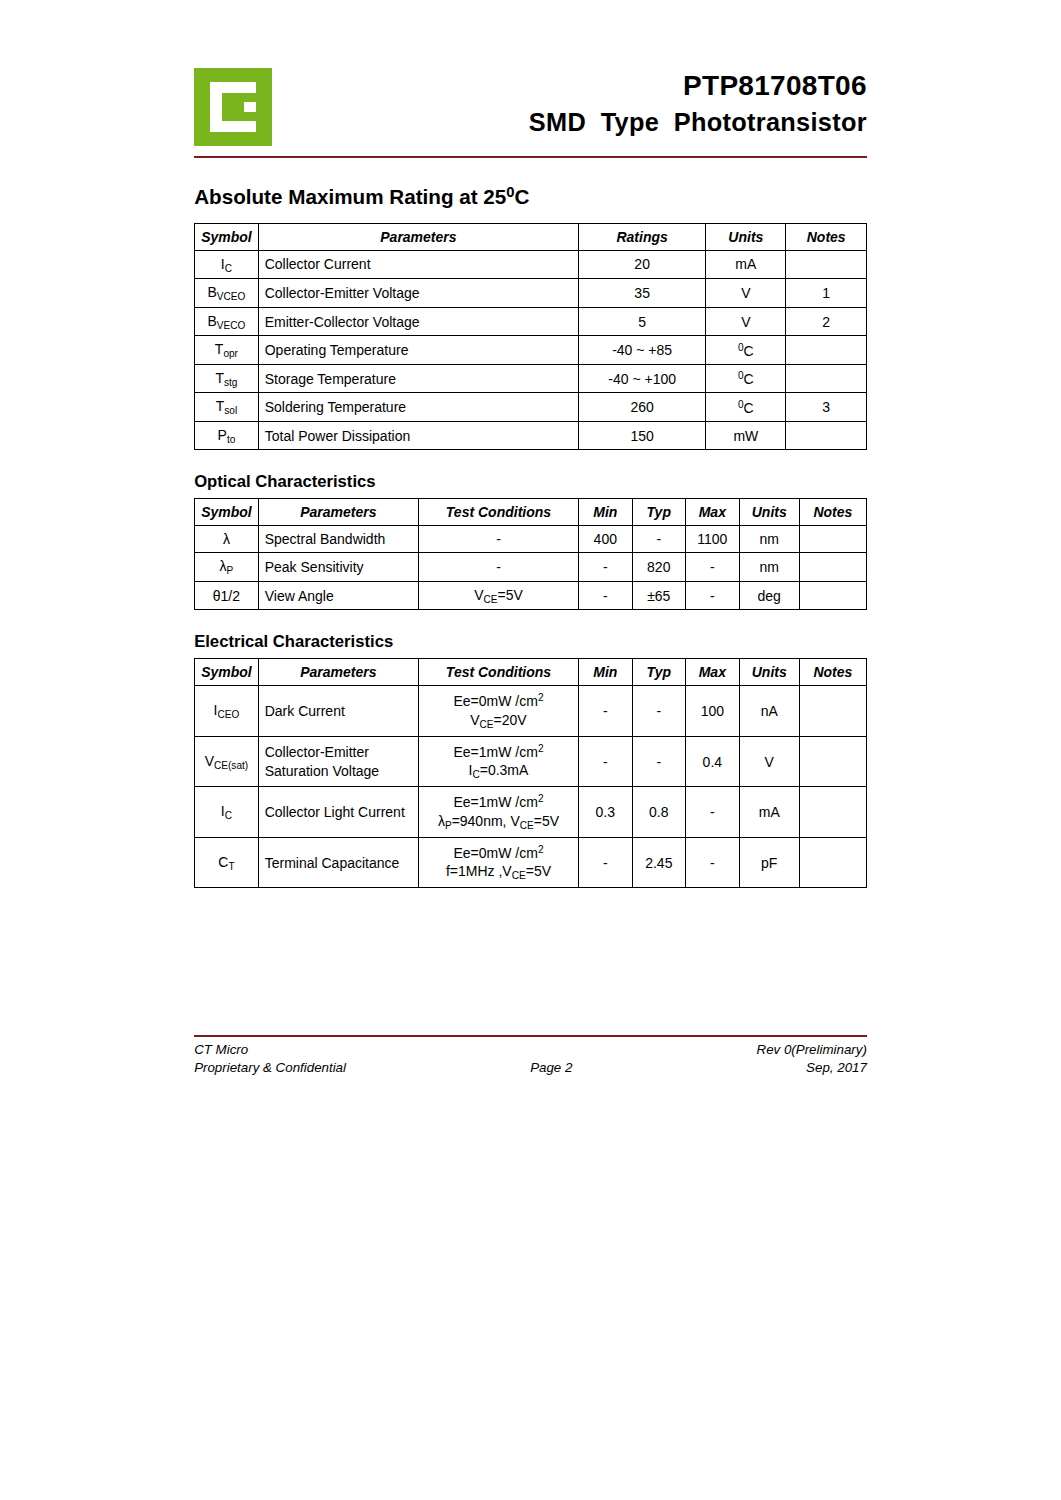PTP81708T06
SMD Type Phototransistor
Absolute Maximum Rating at 250 C
| Symbol | Parameters | Ratings | Units | Notes |
| --- | --- | --- | --- | --- |
| I C | Collector Current | 20 | mA | |
| B VCEO | Collector-Emitter Voltage | 35 | V | 1 |
| B VECO | Emitter-Collector Voltage | 5 | V | 2 |
| T opr | Operating Temperature | -40 ~ +85 | 0 C | |
| T stg | Storage Temperature | -40 ~ +100 | 0 C | |
| T sol | Soldering Temperature | 260 | 0 C | 3 |
| P to | Total Power Dissipation | 150 | mW | |
Optical Characteristics
| Symbol | Parameters | Test Conditions | Min | Typ | Max | Units | Notes |
| --- | --- | --- | --- | --- | --- | --- | --- |
| λ | Spectral Bandwidth | - | 400 | - | 1100 | nm | |
| λ P | Peak Sensitivity | - | - | 820 | - | nm | |
| θ1/2 | View Angle | V CE =5V | - | ±65 | - | deg | |
Electrical Characteristics
| Symbol | Parameters | Test Conditions | Min | Typ | Max | Units | Notes |
| --- | --- | --- | --- | --- | --- | --- | --- |
| I CEO | Dark Current | Ee=0mW /cm 2 V CE =20V | - | - | 100 | nA | |
| V CE(sat) | Collector-Emitter Saturation Voltage | Ee=1mW /cm 2 I C =0.3mA | - | - | 0.4 | V | |
| I C | Collector Light Current | Ee=1mW /cm 2 λ P =940nm, V CE =5V | 0.3 | 0.8 | - | mA | |
| C T | Terminal Capacitance | Ee=0mW /cm 2 f=1MHz ,V CE =5V | - | 2.45 | - | pF | |
CT Micro
Proprietary & Confidential
Page 2
Rev 0(Preliminary)
Sep, 2017